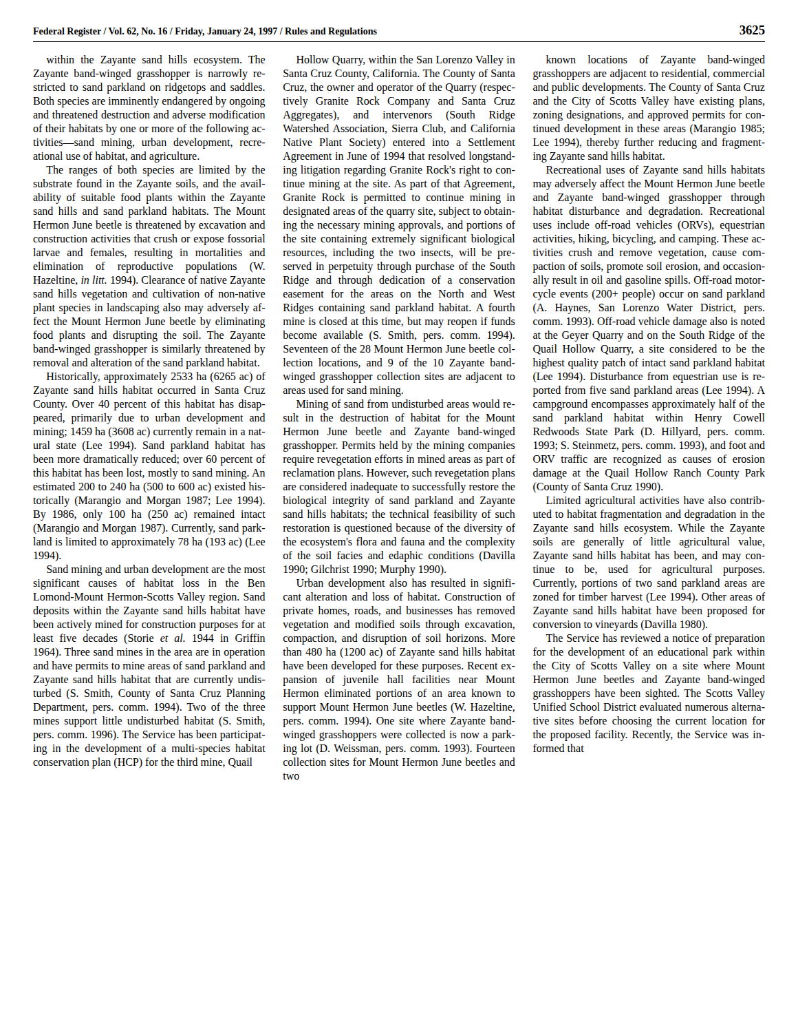Federal Register / Vol. 62, No. 16 / Friday, January 24, 1997 / Rules and Regulations
3625
within the Zayante sand hills ecosystem. The Zayante band-winged grasshopper is narrowly restricted to sand parkland on ridgetops and saddles. Both species are imminently endangered by ongoing and threatened destruction and adverse modification of their habitats by one or more of the following activities—sand mining, urban development, recreational use of habitat, and agriculture.
The ranges of both species are limited by the substrate found in the Zayante soils, and the availability of suitable food plants within the Zayante sand hills and sand parkland habitats. The Mount Hermon June beetle is threatened by excavation and construction activities that crush or expose fossorial larvae and females, resulting in mortalities and elimination of reproductive populations (W. Hazeltine, in litt. 1994). Clearance of native Zayante sand hills vegetation and cultivation of non-native plant species in landscaping also may adversely affect the Mount Hermon June beetle by eliminating food plants and disrupting the soil. The Zayante band-winged grasshopper is similarly threatened by removal and alteration of the sand parkland habitat.
Historically, approximately 2533 ha (6265 ac) of Zayante sand hills habitat occurred in Santa Cruz County. Over 40 percent of this habitat has disappeared, primarily due to urban development and mining; 1459 ha (3608 ac) currently remain in a natural state (Lee 1994). Sand parkland habitat has been more dramatically reduced; over 60 percent of this habitat has been lost, mostly to sand mining. An estimated 200 to 240 ha (500 to 600 ac) existed historically (Marangio and Morgan 1987; Lee 1994). By 1986, only 100 ha (250 ac) remained intact (Marangio and Morgan 1987). Currently, sand parkland is limited to approximately 78 ha (193 ac) (Lee 1994).
Sand mining and urban development are the most significant causes of habitat loss in the Ben Lomond-Mount Hermon-Scotts Valley region. Sand deposits within the Zayante sand hills habitat have been actively mined for construction purposes for at least five decades (Storie et al. 1944 in Griffin 1964). Three sand mines in the area are in operation and have permits to mine areas of sand parkland and Zayante sand hills habitat that are currently undisturbed (S. Smith, County of Santa Cruz Planning Department, pers. comm. 1994). Two of the three mines support little undisturbed habitat (S. Smith, pers. comm. 1996). The Service has been participating in the development of a multi-species habitat conservation plan (HCP) for the third mine, Quail
Hollow Quarry, within the San Lorenzo Valley in Santa Cruz County, California. The County of Santa Cruz, the owner and operator of the Quarry (respectively Granite Rock Company and Santa Cruz Aggregates), and intervenors (South Ridge Watershed Association, Sierra Club, and California Native Plant Society) entered into a Settlement Agreement in June of 1994 that resolved longstanding litigation regarding Granite Rock's right to continue mining at the site. As part of that Agreement, Granite Rock is permitted to continue mining in designated areas of the quarry site, subject to obtaining the necessary mining approvals, and portions of the site containing extremely significant biological resources, including the two insects, will be preserved in perpetuity through purchase of the South Ridge and through dedication of a conservation easement for the areas on the North and West Ridges containing sand parkland habitat. A fourth mine is closed at this time, but may reopen if funds become available (S. Smith, pers. comm. 1994). Seventeen of the 28 Mount Hermon June beetle collection locations, and 9 of the 10 Zayante band-winged grasshopper collection sites are adjacent to areas used for sand mining.
Mining of sand from undisturbed areas would result in the destruction of habitat for the Mount Hermon June beetle and Zayante band-winged grasshopper. Permits held by the mining companies require revegetation efforts in mined areas as part of reclamation plans. However, such revegetation plans are considered inadequate to successfully restore the biological integrity of sand parkland and Zayante sand hills habitats; the technical feasibility of such restoration is questioned because of the diversity of the ecosystem's flora and fauna and the complexity of the soil facies and edaphic conditions (Davilla 1990; Gilchrist 1990; Murphy 1990).
Urban development also has resulted in significant alteration and loss of habitat. Construction of private homes, roads, and businesses has removed vegetation and modified soils through excavation, compaction, and disruption of soil horizons. More than 480 ha (1200 ac) of Zayante sand hills habitat have been developed for these purposes. Recent expansion of juvenile hall facilities near Mount Hermon eliminated portions of an area known to support Mount Hermon June beetles (W. Hazeltine, pers. comm. 1994). One site where Zayante band-winged grasshoppers were collected is now a parking lot (D. Weissman, pers. comm. 1993). Fourteen collection sites for Mount Hermon June beetles and two
known locations of Zayante band-winged grasshoppers are adjacent to residential, commercial and public developments. The County of Santa Cruz and the City of Scotts Valley have existing plans, zoning designations, and approved permits for continued development in these areas (Marangio 1985; Lee 1994), thereby further reducing and fragmenting Zayante sand hills habitat.
Recreational uses of Zayante sand hills habitats may adversely affect the Mount Hermon June beetle and Zayante band-winged grasshopper through habitat disturbance and degradation. Recreational uses include off-road vehicles (ORVs), equestrian activities, hiking, bicycling, and camping. These activities crush and remove vegetation, cause compaction of soils, promote soil erosion, and occasionally result in oil and gasoline spills. Off-road motorcycle events (200+ people) occur on sand parkland (A. Haynes, San Lorenzo Water District, pers. comm. 1993). Off-road vehicle damage also is noted at the Geyer Quarry and on the South Ridge of the Quail Hollow Quarry, a site considered to be the highest quality patch of intact sand parkland habitat (Lee 1994). Disturbance from equestrian use is reported from five sand parkland areas (Lee 1994). A campground encompasses approximately half of the sand parkland habitat within Henry Cowell Redwoods State Park (D. Hillyard, pers. comm. 1993; S. Steinmetz, pers. comm. 1993), and foot and ORV traffic are recognized as causes of erosion damage at the Quail Hollow Ranch County Park (County of Santa Cruz 1990).
Limited agricultural activities have also contributed to habitat fragmentation and degradation in the Zayante sand hills ecosystem. While the Zayante soils are generally of little agricultural value, Zayante sand hills habitat has been, and may continue to be, used for agricultural purposes. Currently, portions of two sand parkland areas are zoned for timber harvest (Lee 1994). Other areas of Zayante sand hills habitat have been proposed for conversion to vineyards (Davilla 1980).
The Service has reviewed a notice of preparation for the development of an educational park within the City of Scotts Valley on a site where Mount Hermon June beetles and Zayante band-winged grasshoppers have been sighted. The Scotts Valley Unified School District evaluated numerous alternative sites before choosing the current location for the proposed facility. Recently, the Service was informed that